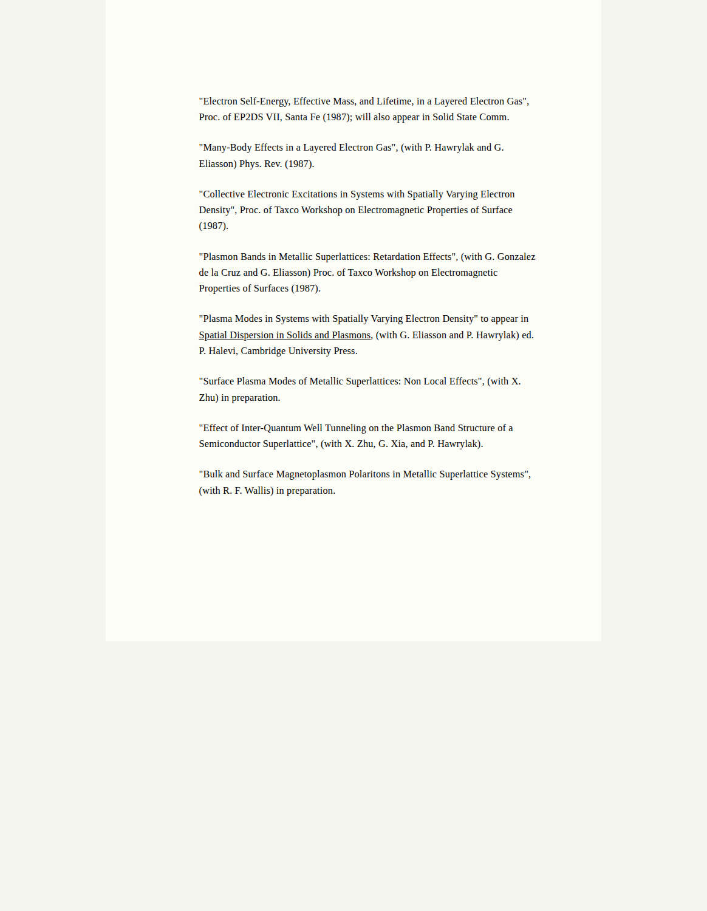"Electron Self-Energy, Effective Mass, and Lifetime, in a Layered Electron Gas", Proc. of EP2DS VII, Santa Fe (1987); will also appear in Solid State Comm.
"Many-Body Effects in a Layered Electron Gas", (with P. Hawrylak and G. Eliasson) Phys. Rev. (1987).
"Collective Electronic Excitations in Systems with Spatially Varying Electron Density", Proc. of Taxco Workshop on Electromagnetic Properties of Surface (1987).
"Plasmon Bands in Metallic Superlattices: Retardation Effects", (with G. Gonzalez de la Cruz and G. Eliasson) Proc. of Taxco Workshop on Electromagnetic Properties of Surfaces (1987).
"Plasma Modes in Systems with Spatially Varying Electron Density" to appear in Spatial Dispersion in Solids and Plasmons, (with G. Eliasson and P. Hawrylak) ed. P. Halevi, Cambridge University Press.
"Surface Plasma Modes of Metallic Superlattices: Non Local Effects", (with X. Zhu) in preparation.
"Effect of Inter-Quantum Well Tunneling on the Plasmon Band Structure of a Semiconductor Superlattice", (with X. Zhu, G. Xia, and P. Hawrylak).
"Bulk and Surface Magnetoplasmon Polaritons in Metallic Superlattice Systems", (with R. F. Wallis) in preparation.